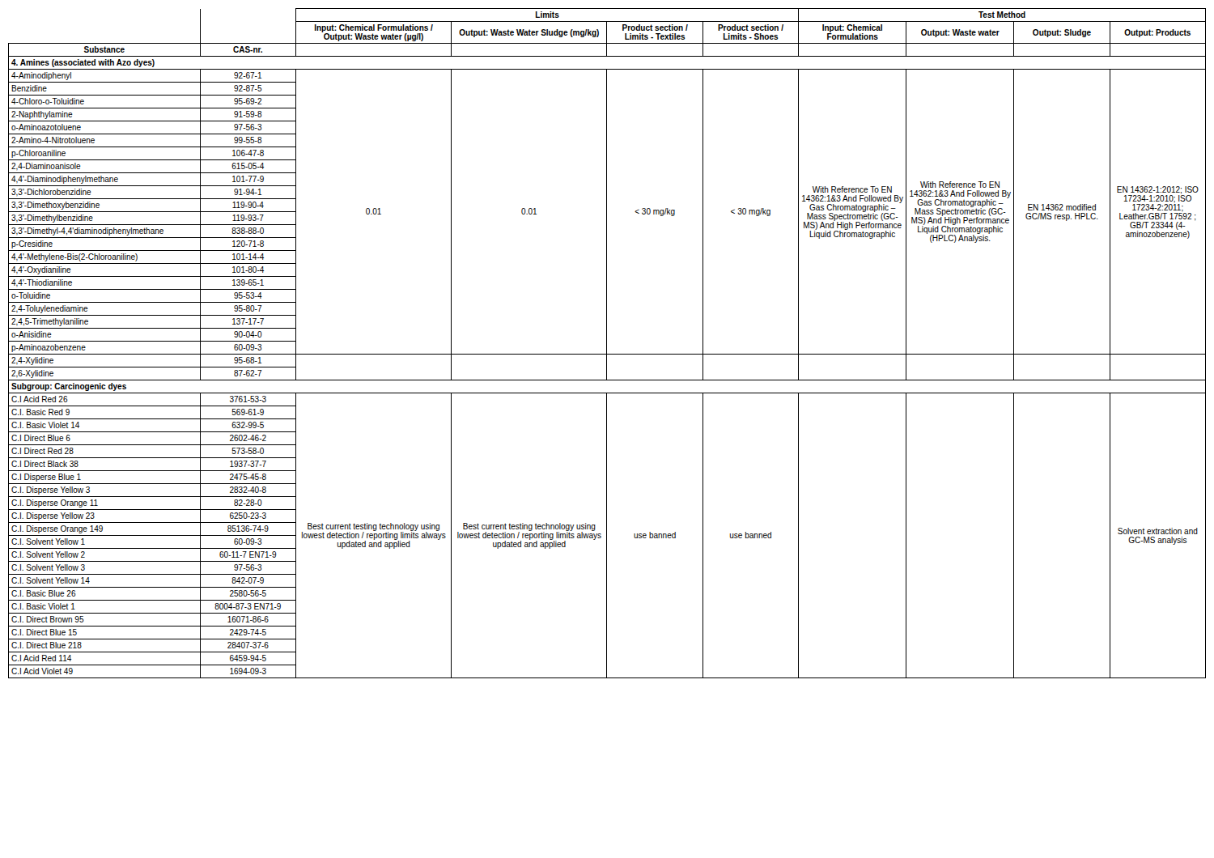| | | Limits | Test Method |
| --- | --- | --- | --- |
| Input: Chemical Formulations / Output: Waste water (µg/l) | Output: Waste Water Sludge (mg/kg) | Product section / Limits - Textiles | Product section / Limits - Shoes | Input: Chemical Formulations | Output: Waste water | Output: Sludge | Output: Products |
| Substance | CAS-nr. | | | | | | | | |
| 4. Amines (associated with Azo dyes) |
| 4-Aminodiphenyl | 92-67-1 | 0.01 | 0.01 | < 30 mg/kg | < 30 mg/kg | With Reference To EN 14362:1&3 And Followed By Gas Chromatographic – Mass Spectrometric (GC-MS) And High Performance Liquid Chromatographic | With Reference To EN 14362:1&3 And Followed By Gas Chromatographic – Mass Spectrometric (GC-MS) And High Performance Liquid Chromatographic (HPLC) Analysis. | EN 14362 modified GC/MS resp. HPLC. | EN 14362-1:2012; ISO 17234-1:2010; ISO 17234-2:2011; Leather.GB/T 17592 ; GB/T 23344 (4-aminozobenzene) |
| Benzidine | 92-87-5 |
| 4-Chloro-o-Toluidine | 95-69-2 |
| 2-Naphthylamine | 91-59-8 |
| o-Aminoazotoluene | 97-56-3 |
| 2-Amino-4-Nitrotoluene | 99-55-8 |
| p-Chloroaniline | 106-47-8 |
| 2,4-Diaminoanisole | 615-05-4 |
| 4,4'-Diaminodiphenylmethane | 101-77-9 |
| 3,3'-Dichlorobenzidine | 91-94-1 |
| 3,3'-Dimethoxybenzidine | 119-90-4 |
| 3,3'-Dimethylbenzidine | 119-93-7 |
| 3,3'-Dimethyl-4,4'diaminodiphenylmethane | 838-88-0 |
| p-Cresidine | 120-71-8 |
| 4,4'-Methylene-Bis(2-Chloroaniline) | 101-14-4 |
| 4,4'-Oxydianiline | 101-80-4 |
| 4,4'-Thiodianiline | 139-65-1 |
| o-Toluidine | 95-53-4 |
| 2,4-Toluylenediamine | 95-80-7 |
| 2,4,5-Trimethylaniline | 137-17-7 |
| o-Anisidine | 90-04-0 |
| p-Aminoazobenzene | 60-09-3 |
| 2,4-Xylidine | 95-68-1 | | | | | | | | |
| 2,6-Xylidine | 87-62-7 | | | | | | | | |
| Subgroup: Carcinogenic dyes |
| C.I Acid Red 26 | 3761-53-3 | Best current testing technology using lowest detection / reporting limits always updated and applied | Best current testing technology using lowest detection / reporting limits always updated and applied | use banned | use banned | | | | Solvent extraction and GC-MS analysis |
| C.I. Basic Red 9 | 569-61-9 |
| C.I. Basic Violet 14 | 632-99-5 |
| C.I Direct Blue 6 | 2602-46-2 |
| C.I Direct Red 28 | 573-58-0 |
| C.I Direct Black 38 | 1937-37-7 |
| C.I Disperse Blue 1 | 2475-45-8 |
| C.I. Disperse Yellow 3 | 2832-40-8 |
| C.I. Disperse Orange 11 | 82-28-0 |
| C.I. Disperse Yellow 23 | 6250-23-3 |
| C.I. Disperse Orange 149 | 85136-74-9 |
| C.I. Solvent Yellow 1 | 60-09-3 |
| C.I. Solvent Yellow 2 | 60-11-7 EN71-9 |
| C.I. Solvent Yellow 3 | 97-56-3 |
| C.I. Solvent Yellow 14 | 842-07-9 |
| C.I. Basic Blue 26 | 2580-56-5 |
| C.I. Basic Violet 1 | 8004-87-3 EN71-9 |
| C.I. Direct Brown 95 | 16071-86-6 |
| C.I. Direct Blue 15 | 2429-74-5 |
| C.I. Direct Blue 218 | 28407-37-6 |
| C.I Acid Red 114 | 6459-94-5 |
| C.I Acid Violet 49 | 1694-09-3 |